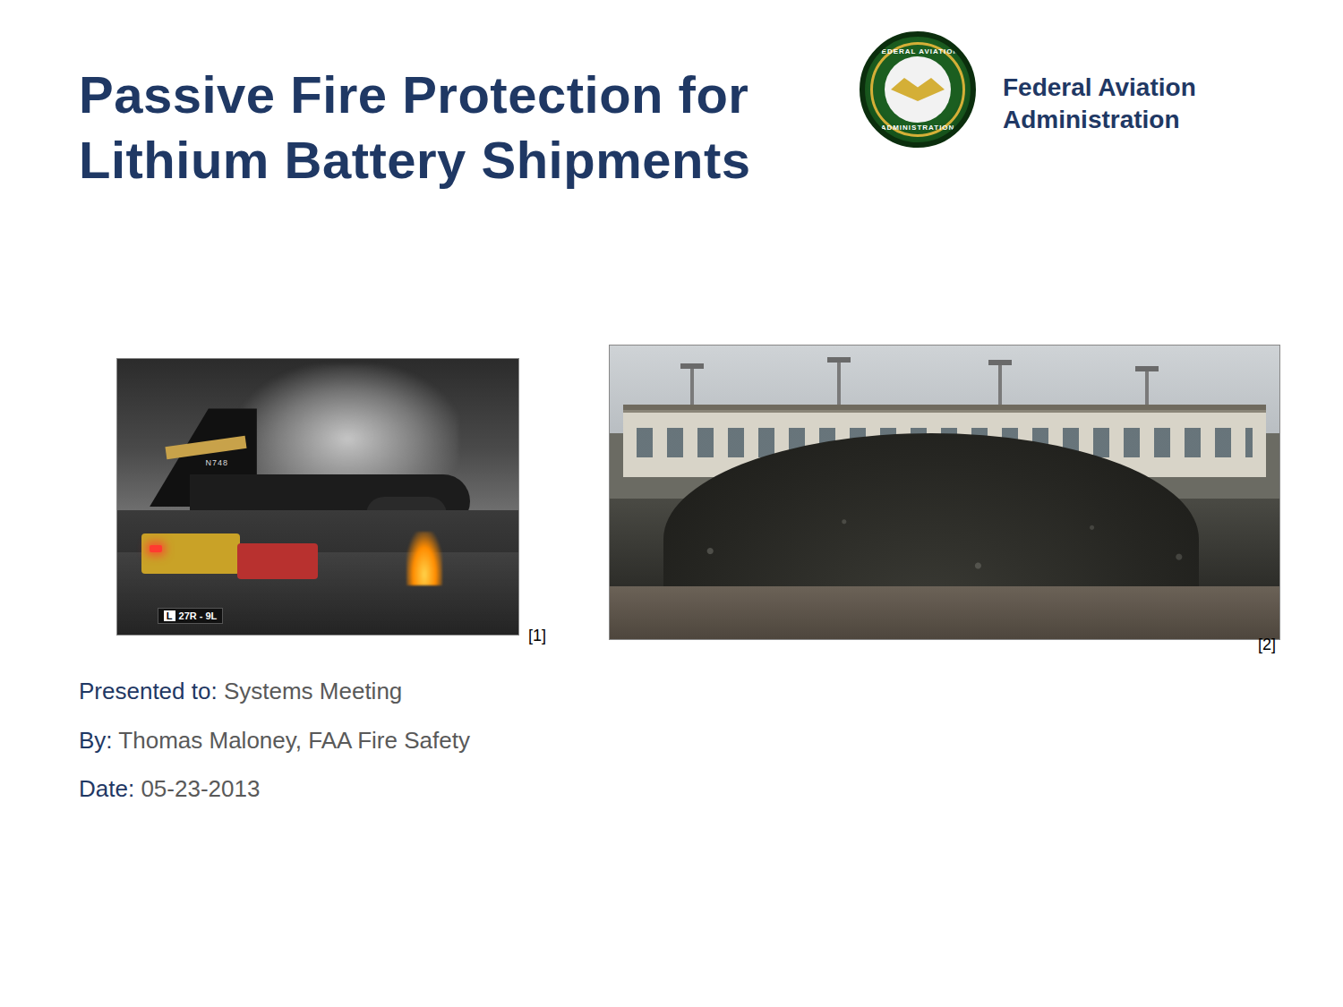Passive Fire Protection for Lithium Battery Shipments
FEDERAL AVIATION
ADMINISTRATION
Federal Aviation
Administration
N748
L27R - 9L
[1]
[2]
Presented to: Systems Meeting
By: Thomas Maloney, FAA Fire Safety
Date: 05-23-2013